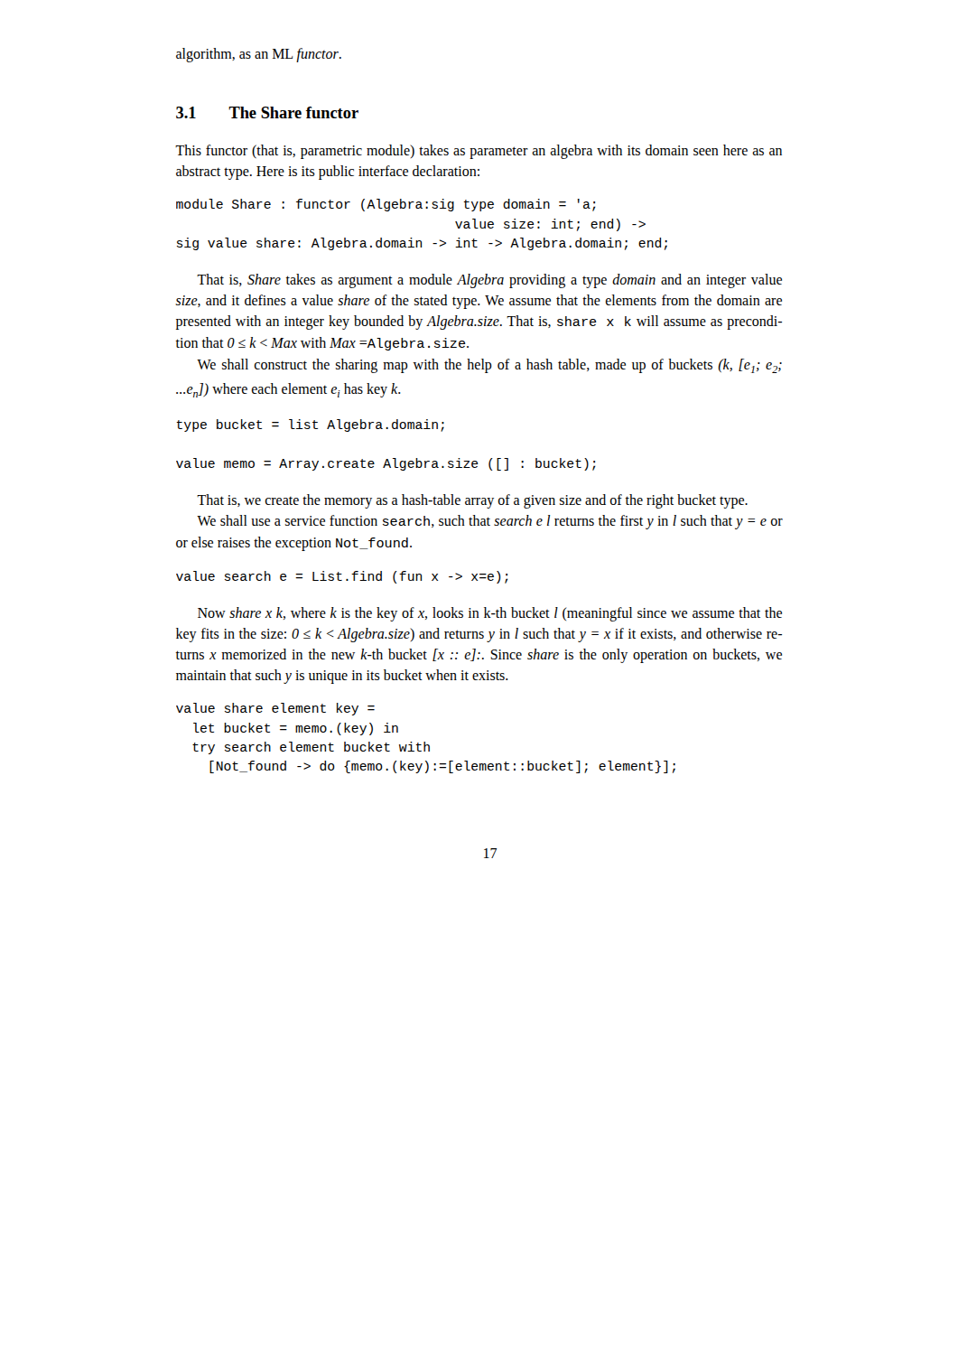algorithm, as an ML functor.
3.1 The Share functor
This functor (that is, parametric module) takes as parameter an algebra with its domain seen here as an abstract type. Here is its public interface declaration:
module Share : functor (Algebra:sig type domain = 'a;
                                   value size: int; end) ->
sig value share: Algebra.domain -> int -> Algebra.domain; end;
That is, Share takes as argument a module Algebra providing a type domain and an integer value size, and it defines a value share of the stated type. We assume that the elements from the domain are presented with an integer key bounded by Algebra.size. That is, share x k will assume as precondition that 0 ≤ k < Max with Max =Algebra.size.
We shall construct the sharing map with the help of a hash table, made up of buckets (k, [e1; e2; ...en]) where each element ei has key k.
type bucket = list Algebra.domain;

value memo = Array.create Algebra.size ([] : bucket);
That is, we create the memory as a hash-table array of a given size and of the right bucket type.
We shall use a service function search, such that search e l returns the first y in l such that y = e or or else raises the exception Not_found.
value search e = List.find (fun x -> x=e);
Now share x k, where k is the key of x, looks in k-th bucket l (meaningful since we assume that the key fits in the size: 0 ≤ k < Algebra.size) and returns y in l such that y = x if it exists, and otherwise returns x memorized in the new k-th bucket [x :: e]:. Since share is the only operation on buckets, we maintain that such y is unique in its bucket when it exists.
value share element key =
  let bucket = memo.(key) in
  try search element bucket with
    [Not_found -> do {memo.(key):=[element::bucket]; element}];
17